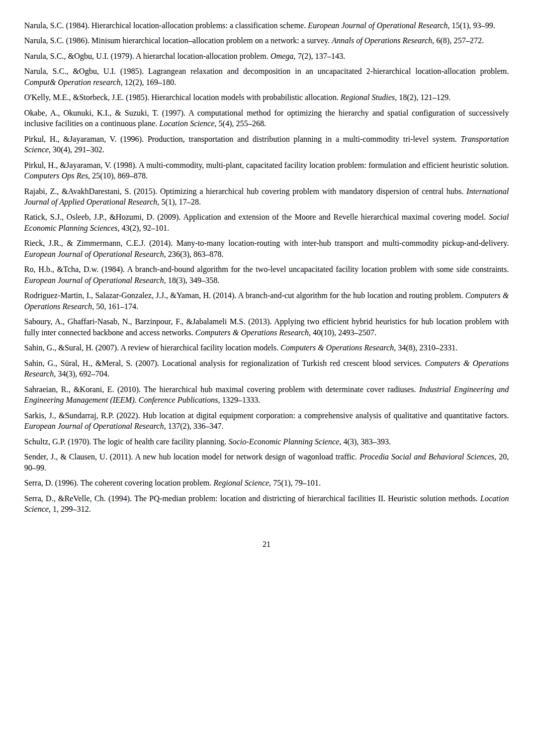Narula, S.C. (1984). Hierarchical location-allocation problems: a classification scheme. European Journal of Operational Research, 15(1), 93–99.
Narula, S.C. (1986). Minisum hierarchical location–allocation problem on a network: a survey. Annals of Operations Research, 6(8), 257–272.
Narula, S.C., &Ogbu, U.I. (1979). A hierarchal location-allocation problem. Omega, 7(2), 137–143.
Narula, S.C., &Ogbu, U.I. (1985). Lagrangean relaxation and decomposition in an uncapacitated 2-hierarchical location-allocation problem. Comput& Operation research, 12(2), 169–180.
O'Kelly, M.E., &Storbeck, J.E. (1985). Hierarchical location models with probabilistic allocation. Regional Studies, 18(2), 121–129.
Okabe, A., Okunuki, K.I., & Suzuki, T. (1997). A computational method for optimizing the hierarchy and spatial configuration of successively inclusive facilities on a continuous plane. Location Science, 5(4), 255–268.
Pirkul, H., &Jayaraman, V. (1996). Production, transportation and distribution planning in a multi-commodity tri-level system. Transportation Science, 30(4), 291–302.
Pirkul, H., &Jayaraman, V. (1998). A multi-commodity, multi-plant, capacitated facility location problem: formulation and efficient heuristic solution. Computers Ops Res, 25(10), 869–878.
Rajabi, Z., &AvakhDarestani, S. (2015). Optimizing a hierarchical hub covering problem with mandatory dispersion of central hubs. International Journal of Applied Operational Research, 5(1), 17–28.
Ratick, S.J., Osleeb, J.P., &Hozumi, D. (2009). Application and extension of the Moore and Revelle hierarchical maximal covering model. Social Economic Planning Sciences, 43(2), 92–101.
Rieck, J.R., & Zimmermann, C.E.J. (2014). Many-to-many location-routing with inter-hub transport and multi-commodity pickup-and-delivery. European Journal of Operational Research, 236(3), 863–878.
Ro, H.b., &Tcha, D.w. (1984). A branch-and-bound algorithm for the two-level uncapacitated facility location problem with some side constraints. European Journal of Operational Research, 18(3), 349–358.
Rodriguez-Martin, I., Salazar-Gonzalez, J.J., &Yaman, H. (2014). A branch-and-cut algorithm for the hub location and routing problem. Computers & Operations Research, 50, 161–174.
Saboury, A., Ghaffari-Nasab, N., Barzinpour, F., &Jabalameli M.S. (2013). Applying two efficient hybrid heuristics for hub location problem with fully inter connected backbone and access networks. Computers & Operations Research, 40(10), 2493–2507.
Sahin, G., &Sural, H. (2007). A review of hierarchical facility location models. Computers & Operations Research, 34(8), 2310–2331.
Sahin, G., Süral, H., &Meral, S. (2007). Locational analysis for regionalization of Turkish red crescent blood services. Computers & Operations Research, 34(3), 692–704.
Sahraeian, R., &Korani, E. (2010). The hierarchical hub maximal covering problem with determinate cover radiuses. Industrial Engineering and Engineering Management (IEEM). Conference Publications, 1329–1333.
Sarkis, J., &Sundarraj, R.P. (2022). Hub location at digital equipment corporation: a comprehensive analysis of qualitative and quantitative factors. European Journal of Operational Research, 137(2), 336–347.
Schultz, G.P. (1970). The logic of health care facility planning. Socio-Economic Planning Science, 4(3), 383–393.
Sender, J., & Clausen, U. (2011). A new hub location model for network design of wagonload traffic. Procedia Social and Behavioral Sciences, 20, 90–99.
Serra, D. (1996). The coherent covering location problem. Regional Science, 75(1), 79–101.
Serra, D., &ReVelle, Ch. (1994). The PQ-median problem: location and districting of hierarchical facilities II. Heuristic solution methods. Location Science, 1, 299–312.
21